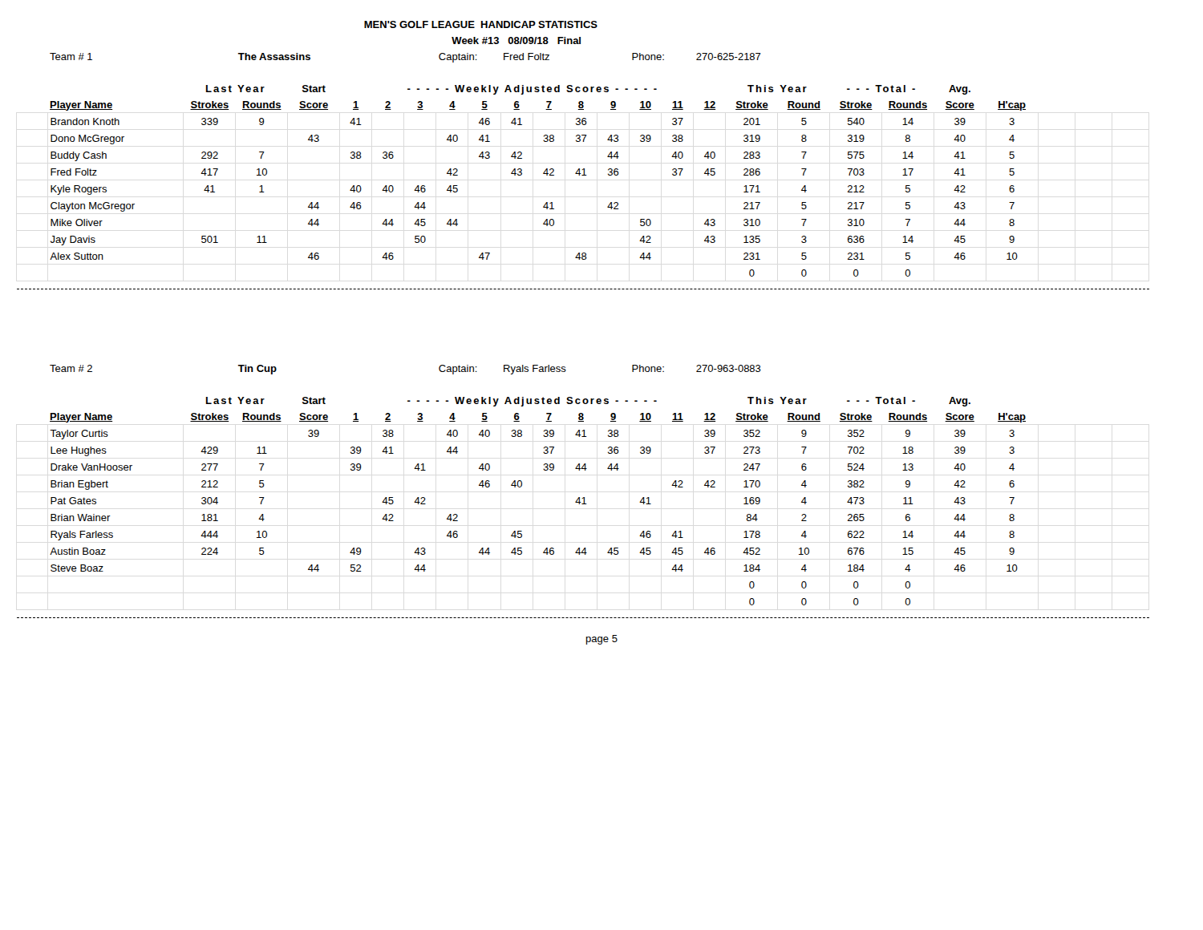| | | | MEN'S GOLF LEAGUE HANDICAP STATISTICS | | | | | | | | | |
| | | | | | | | Week #13 08/09/18 Final | | | | | | | | | | | | |
| | Team # 1 | | The Assassins | | | Captain: | Fred Foltz | | Phone: | 270-625-2187 | | | | | | | |
| | | Last Year | Start | - - - - - Weekly Adjusted Scores - - - - - | This Year | - - - Total - | Avg. | | | | | |
| | Player Name | Strokes | Rounds | Score | 1 | 2 | 3 | 4 | 5 | 6 | 7 | 8 | 9 | 10 | 11 | 12 | Stroke | Round | Stroke | Rounds | Score | H'cap | | | |
| | Brandon Knoth | 339 | 9 | | 41 | | | | 46 | 41 | | 36 | | | 37 | | 201 | 5 | 540 | 14 | 39 | 3 | | | |
| | Dono McGregor | | | 43 | | | | 40 | 41 | | 38 | 37 | 43 | 39 | 38 | | 319 | 8 | 319 | 8 | 40 | 4 | | | |
| | Buddy Cash | 292 | 7 | | 38 | 36 | | | 43 | 42 | | | 44 | | 40 | 40 | 283 | 7 | 575 | 14 | 41 | 5 | | | |
| | Fred Foltz | 417 | 10 | | | | | 42 | | 43 | 42 | 41 | 36 | | 37 | 45 | 286 | 7 | 703 | 17 | 41 | 5 | | | |
| | Kyle Rogers | 41 | 1 | | 40 | 40 | 46 | 45 | | | | | | | | | 171 | 4 | 212 | 5 | 42 | 6 | | | |
| | Clayton McGregor | | | 44 | 46 | | 44 | | | | 41 | | 42 | | | | 217 | 5 | 217 | 5 | 43 | 7 | | | |
| | Mike Oliver | | | 44 | | 44 | 45 | 44 | | | 40 | | | 50 | | 43 | 310 | 7 | 310 | 7 | 44 | 8 | | | |
| | Jay Davis | 501 | 11 | | | | 50 | | | | | | | 42 | | 43 | 135 | 3 | 636 | 14 | 45 | 9 | | | |
| | Alex Sutton | | | 46 | | 46 | | | 47 | | | 48 | | 44 | | | 231 | 5 | 231 | 5 | 46 | 10 | | | |
| | | | | | | | | | | | | | | | | | 0 | 0 | 0 | 0 | | | | | |
| | Team # 2 | | Tin Cup | | | Captain: | Ryals Farless | | Phone: | 270-963-0883 | | | | | | | |
| | | Last Year | Start | - - - - - Weekly Adjusted Scores - - - - - | This Year | - - - Total - | Avg. | | | | | |
| | Player Name | Strokes | Rounds | Score | 1 | 2 | 3 | 4 | 5 | 6 | 7 | 8 | 9 | 10 | 11 | 12 | Stroke | Round | Stroke | Rounds | Score | H'cap | | | |
| | Taylor Curtis | | | 39 | | 38 | | 40 | 40 | 38 | 39 | 41 | 38 | | | 39 | 352 | 9 | 352 | 9 | 39 | 3 | | | |
| | Lee Hughes | 429 | 11 | | 39 | 41 | | 44 | | | 37 | | 36 | 39 | | 37 | 273 | 7 | 702 | 18 | 39 | 3 | | | |
| | Drake VanHooser | 277 | 7 | | 39 | | 41 | | 40 | | 39 | 44 | 44 | | | | 247 | 6 | 524 | 13 | 40 | 4 | | | |
| | Brian Egbert | 212 | 5 | | | | | | 46 | 40 | | | | | 42 | 42 | 170 | 4 | 382 | 9 | 42 | 6 | | | |
| | Pat Gates | 304 | 7 | | | 45 | 42 | | | | | 41 | | 41 | | | 169 | 4 | 473 | 11 | 43 | 7 | | | |
| | Brian Wainer | 181 | 4 | | | 42 | | 42 | | | | | | | | | 84 | 2 | 265 | 6 | 44 | 8 | | | |
| | Ryals Farless | 444 | 10 | | | | | 46 | | 45 | | | | 46 | 41 | | 178 | 4 | 622 | 14 | 44 | 8 | | | |
| | Austin Boaz | 224 | 5 | | 49 | | 43 | | 44 | 45 | 46 | 44 | 45 | 45 | 45 | 46 | 452 | 10 | 676 | 15 | 45 | 9 | | | |
| | Steve Boaz | | | 44 | 52 | | 44 | | | | | | | | 44 | | 184 | 4 | 184 | 4 | 46 | 10 | | | |
| | | | | | | | | | | | | | | | | | 0 | 0 | 0 | 0 | | | | | |
| | | | | | | | | | | | | | | | | | 0 | 0 | 0 | 0 | | | | | |
page 5